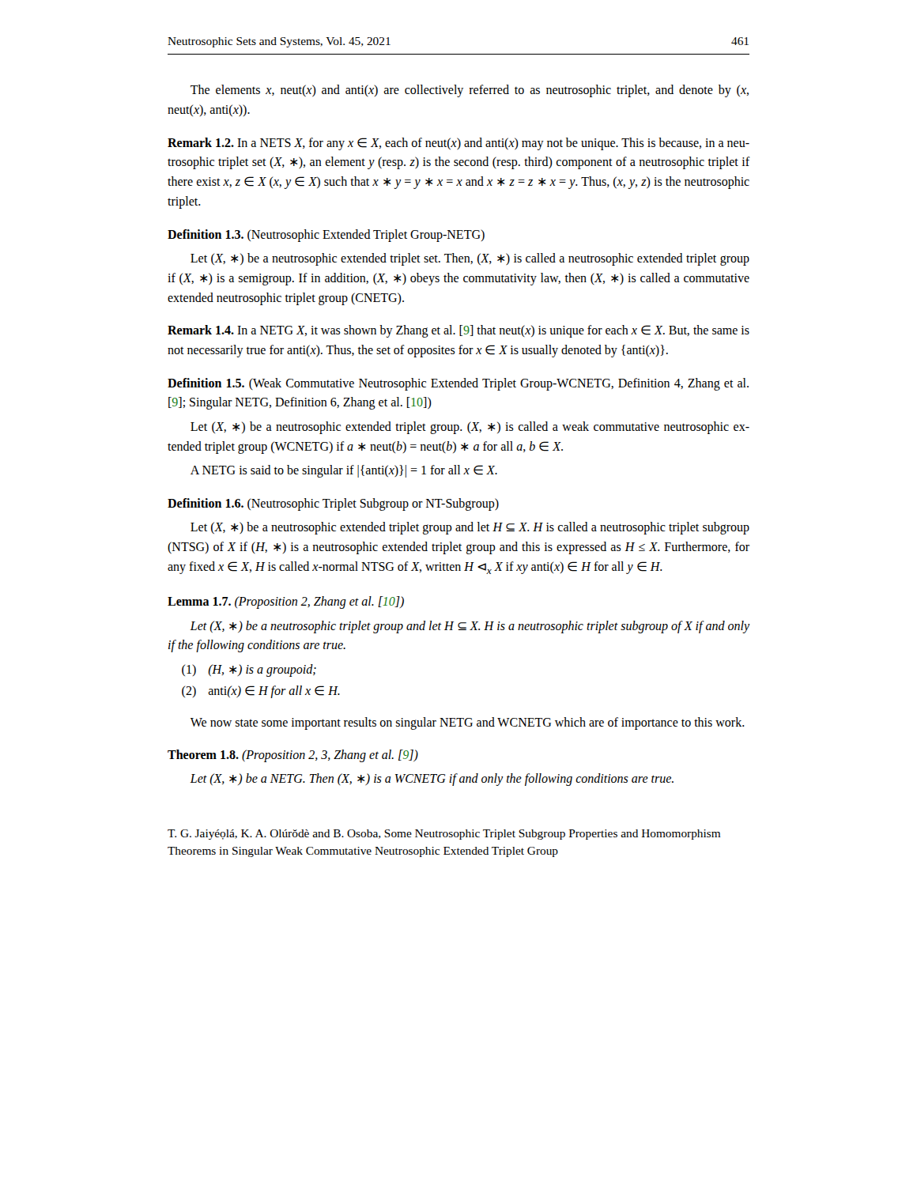Neutrosophic Sets and Systems, Vol. 45, 2021 461
The elements x, neut(x) and anti(x) are collectively referred to as neutrosophic triplet, and denote by (x, neut(x), anti(x)).
Remark 1.2. In a NETS X, for any x ∈ X, each of neut(x) and anti(x) may not be unique. This is because, in a neutrosophic triplet set (X, ∗), an element y (resp. z) is the second (resp. third) component of a neutrosophic triplet if there exist x, z ∈ X (x, y ∈ X) such that x ∗ y = y ∗ x = x and x ∗ z = z ∗ x = y. Thus, (x, y, z) is the neutrosophic triplet.
Definition 1.3. (Neutrosophic Extended Triplet Group-NETG)
Let (X, ∗) be a neutrosophic extended triplet set. Then, (X, ∗) is called a neutrosophic extended triplet group if (X, ∗) is a semigroup. If in addition, (X, ∗) obeys the commutativity law, then (X, ∗) is called a commutative extended neutrosophic triplet group (CNETG).
Remark 1.4. In a NETG X, it was shown by Zhang et al. [9] that neut(x) is unique for each x ∈ X. But, the same is not necessarily true for anti(x). Thus, the set of opposites for x ∈ X is usually denoted by {anti(x)}.
Definition 1.5. (Weak Commutative Neutrosophic Extended Triplet Group-WCNETG, Definition 4, Zhang et al. [9]; Singular NETG, Definition 6, Zhang et al. [10])
Let (X, ∗) be a neutrosophic extended triplet group. (X, ∗) is called a weak commutative neutrosophic extended triplet group (WCNETG) if a ∗ neut(b) = neut(b) ∗ a for all a, b ∈ X.
A NETG is said to be singular if |{anti(x)}| = 1 for all x ∈ X.
Definition 1.6. (Neutrosophic Triplet Subgroup or NT-Subgroup)
Let (X, ∗) be a neutrosophic extended triplet group and let H ⊆ X. H is called a neutrosophic triplet subgroup (NTSG) of X if (H, ∗) is a neutrosophic extended triplet group and this is expressed as H ≤ X. Furthermore, for any fixed x ∈ X, H is called x-normal NTSG of X, written H ⊲x X if xy anti(x) ∈ H for all y ∈ H.
Lemma 1.7. (Proposition 2, Zhang et al. [10])
Let (X, ∗) be a neutrosophic triplet group and let H ⊆ X. H is a neutrosophic triplet subgroup of X if and only if the following conditions are true.
(1)(H, ∗) is a groupoid;
(2) anti(x) ∈ H for all x ∈ H.
We now state some important results on singular NETG and WCNETG which are of importance to this work.
Theorem 1.8. (Proposition 2, 3, Zhang et al. [9])
Let (X, ∗) be a NETG. Then (X, ∗) is a WCNETG if and only the following conditions are true.
T. G. Jaiyéọlá, K. A. Olúrŏdè and B. Osoba, Some Neutrosophic Triplet Subgroup Properties and Homomorphism Theorems in Singular Weak Commutative Neutrosophic Extended Triplet Group